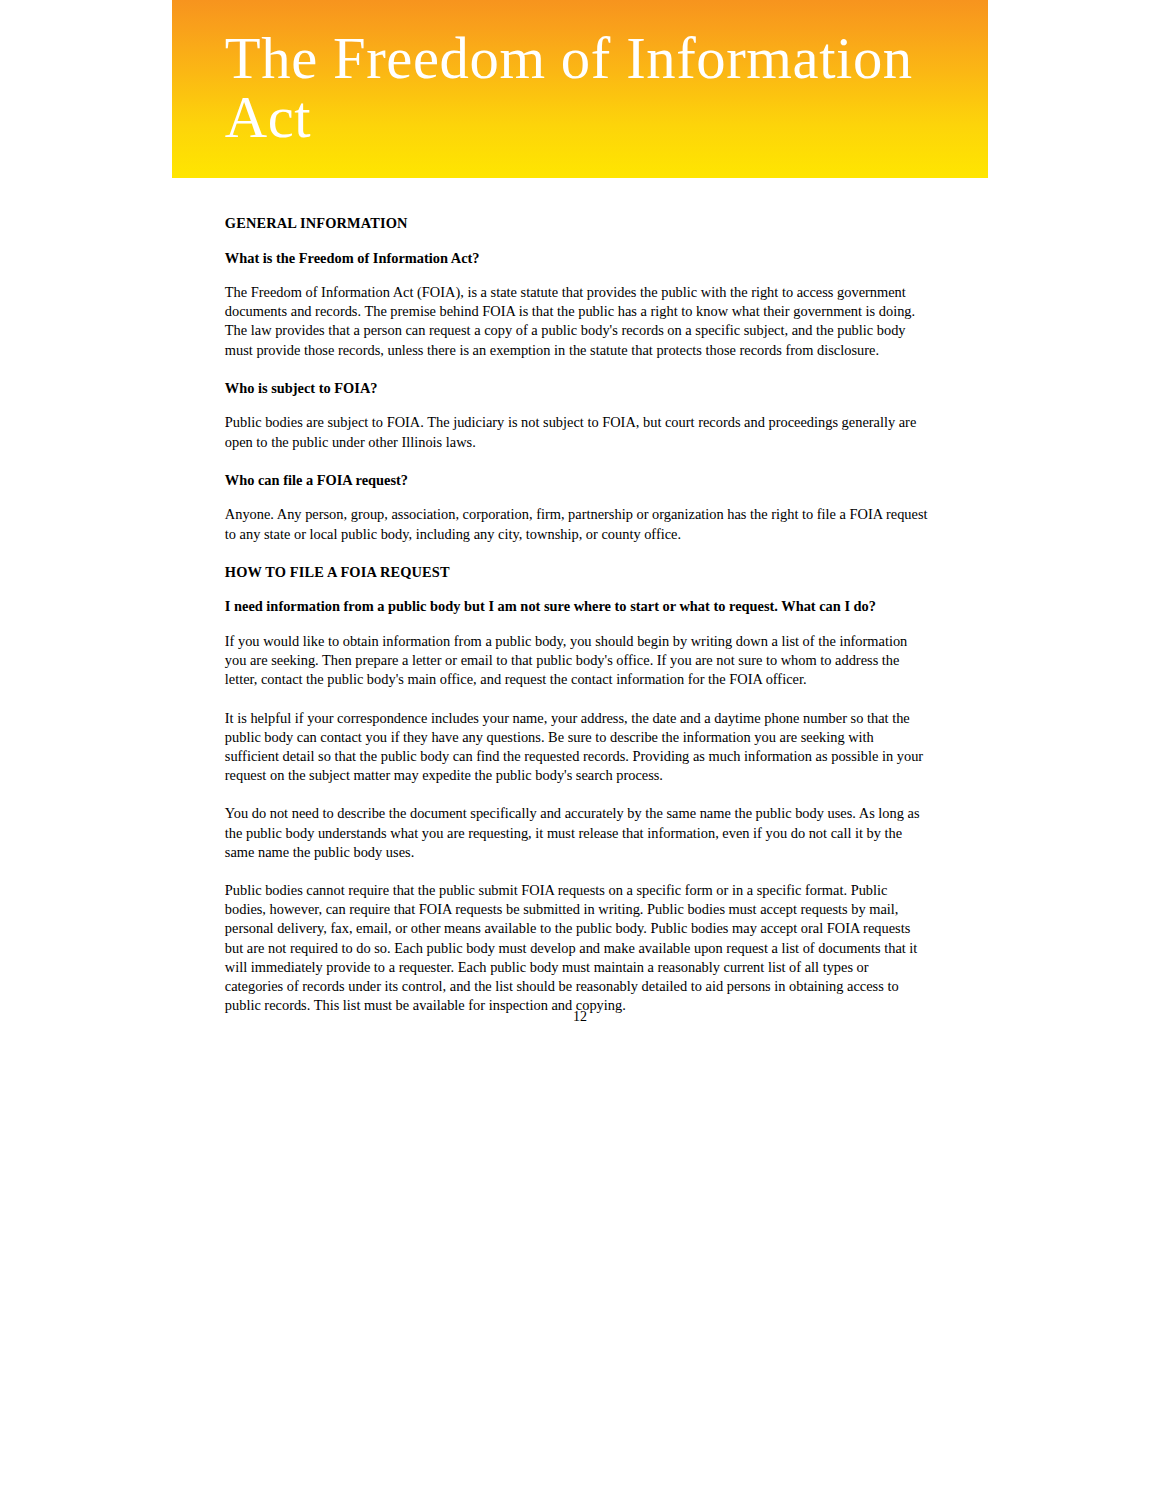The Freedom of Information Act
GENERAL INFORMATION
What is the Freedom of Information Act?
The Freedom of Information Act (FOIA), is a state statute that provides the public with the right to access government documents and records. The premise behind FOIA is that the public has a right to know what their government is doing. The law provides that a person can request a copy of a public body's records on a specific subject, and the public body must provide those records, unless there is an exemption in the statute that protects those records from disclosure.
Who is subject to FOIA?
Public bodies are subject to FOIA. The judiciary is not subject to FOIA, but court records and proceedings generally are open to the public under other Illinois laws.
Who can file a FOIA request?
Anyone. Any person, group, association, corporation, firm, partnership or organization has the right to file a FOIA request to any state or local public body, including any city, township, or county office.
HOW TO FILE A FOIA REQUEST
I need information from a public body but I am not sure where to start or what to request. What can I do?
If you would like to obtain information from a public body, you should begin by writing down a list of the information you are seeking. Then prepare a letter or email to that public body's office. If you are not sure to whom to address the letter, contact the public body's main office, and request the contact information for the FOIA officer.
It is helpful if your correspondence includes your name, your address, the date and a daytime phone number so that the public body can contact you if they have any questions. Be sure to describe the information you are seeking with sufficient detail so that the public body can find the requested records. Providing as much information as possible in your request on the subject matter may expedite the public body's search process.
You do not need to describe the document specifically and accurately by the same name the public body uses. As long as the public body understands what you are requesting, it must release that information, even if you do not call it by the same name the public body uses.
Public bodies cannot require that the public submit FOIA requests on a specific form or in a specific format. Public bodies, however, can require that FOIA requests be submitted in writing. Public bodies must accept requests by mail, personal delivery, fax, email, or other means available to the public body. Public bodies may accept oral FOIA requests but are not required to do so. Each public body must develop and make available upon request a list of documents that it will immediately provide to a requester. Each public body must maintain a reasonably current list of all types or categories of records under its control, and the list should be reasonably detailed to aid persons in obtaining access to public records. This list must be available for inspection and copying.
12